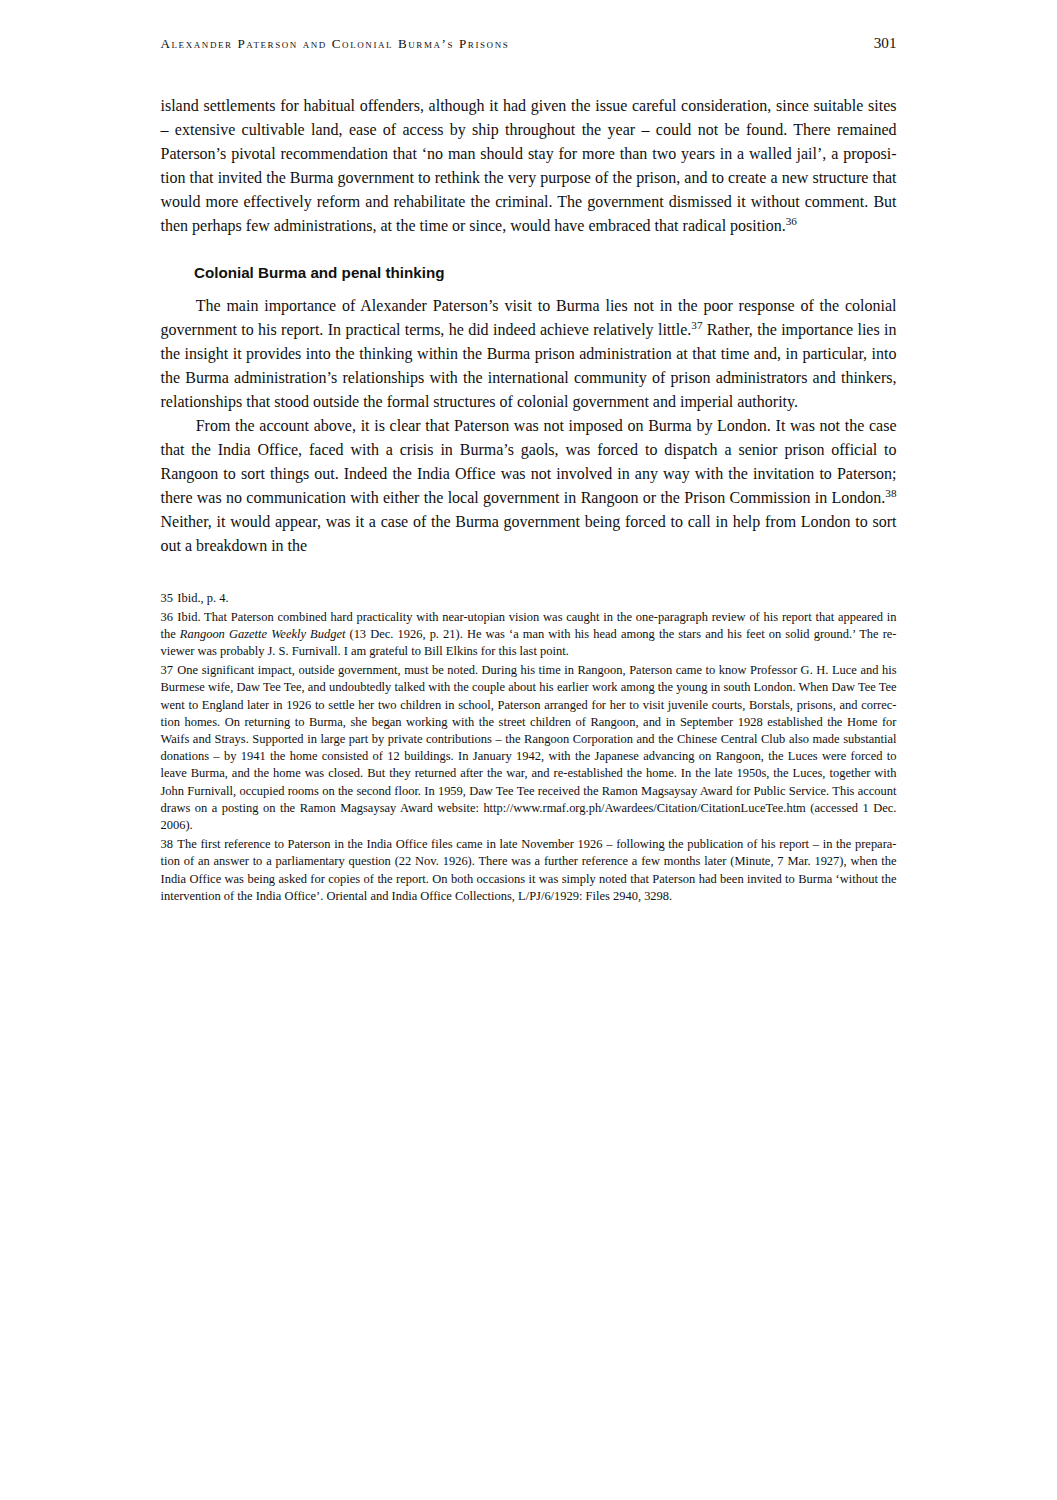Alexander Paterson and Colonial Burma’s Prisons 301
island settlements for habitual offenders, although it had given the issue careful consideration, since suitable sites – extensive cultivable land, ease of access by ship throughout the year – could not be found. There remained Paterson’s pivotal recommendation that ‘no man should stay for more than two years in a walled jail’, a proposition that invited the Burma government to rethink the very purpose of the prison, and to create a new structure that would more effectively reform and rehabilitate the criminal. The government dismissed it without comment. But then perhaps few administrations, at the time or since, would have embraced that radical position.36
Colonial Burma and penal thinking
The main importance of Alexander Paterson’s visit to Burma lies not in the poor response of the colonial government to his report. In practical terms, he did indeed achieve relatively little.37 Rather, the importance lies in the insight it provides into the thinking within the Burma prison administration at that time and, in particular, into the Burma administration’s relationships with the international community of prison administrators and thinkers, relationships that stood outside the formal structures of colonial government and imperial authority.
From the account above, it is clear that Paterson was not imposed on Burma by London. It was not the case that the India Office, faced with a crisis in Burma’s gaols, was forced to dispatch a senior prison official to Rangoon to sort things out. Indeed the India Office was not involved in any way with the invitation to Paterson; there was no communication with either the local government in Rangoon or the Prison Commission in London.38 Neither, it would appear, was it a case of the Burma government being forced to call in help from London to sort out a breakdown in the
35 Ibid., p. 4.
36 Ibid. That Paterson combined hard practicality with near-utopian vision was caught in the one-paragraph review of his report that appeared in the Rangoon Gazette Weekly Budget (13 Dec. 1926, p. 21). He was ‘a man with his head among the stars and his feet on solid ground.’ The reviewer was probably J. S. Furnivall. I am grateful to Bill Elkins for this last point.
37 One significant impact, outside government, must be noted. During his time in Rangoon, Paterson came to know Professor G. H. Luce and his Burmese wife, Daw Tee Tee, and undoubtedly talked with the couple about his earlier work among the young in south London. When Daw Tee Tee went to England later in 1926 to settle her two children in school, Paterson arranged for her to visit juvenile courts, Borstals, prisons, and correction homes. On returning to Burma, she began working with the street children of Rangoon, and in September 1928 established the Home for Waifs and Strays. Supported in large part by private contributions – the Rangoon Corporation and the Chinese Central Club also made substantial donations – by 1941 the home consisted of 12 buildings. In January 1942, with the Japanese advancing on Rangoon, the Luces were forced to leave Burma, and the home was closed. But they returned after the war, and re-established the home. In the late 1950s, the Luces, together with John Furnivall, occupied rooms on the second floor. In 1959, Daw Tee Tee received the Ramon Magsaysay Award for Public Service. This account draws on a posting on the Ramon Magsaysay Award website: http://www.rmaf.org.ph/Awardees/Citation/CitationLuceTee.htm (accessed 1 Dec. 2006).
38 The first reference to Paterson in the India Office files came in late November 1926 – following the publication of his report – in the preparation of an answer to a parliamentary question (22 Nov. 1926). There was a further reference a few months later (Minute, 7 Mar. 1927), when the India Office was being asked for copies of the report. On both occasions it was simply noted that Paterson had been invited to Burma ‘without the intervention of the India Office’. Oriental and India Office Collections, L/PJ/6/1929: Files 2940, 3298.